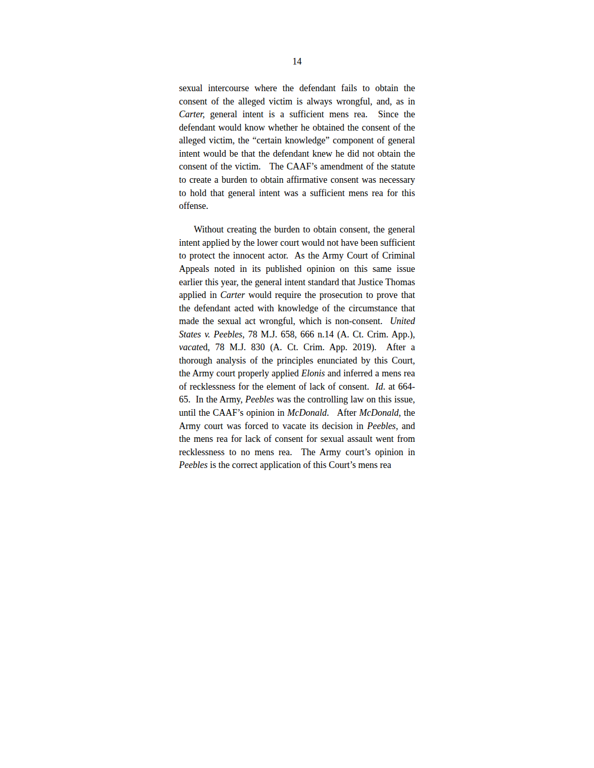14
sexual intercourse where the defendant fails to obtain the consent of the alleged victim is always wrongful, and, as in Carter, general intent is a sufficient mens rea. Since the defendant would know whether he obtained the consent of the alleged victim, the “certain knowledge” component of general intent would be that the defendant knew he did not obtain the consent of the victim. The CAAF’s amendment of the statute to create a burden to obtain affirmative consent was necessary to hold that general intent was a sufficient mens rea for this offense.
Without creating the burden to obtain consent, the general intent applied by the lower court would not have been sufficient to protect the innocent actor. As the Army Court of Criminal Appeals noted in its published opinion on this same issue earlier this year, the general intent standard that Justice Thomas applied in Carter would require the prosecution to prove that the defendant acted with knowledge of the circumstance that made the sexual act wrongful, which is non-consent. United States v. Peebles, 78 M.J. 658, 666 n.14 (A. Ct. Crim. App.), vacated, 78 M.J. 830 (A. Ct. Crim. App. 2019). After a thorough analysis of the principles enunciated by this Court, the Army court properly applied Elonis and inferred a mens rea of recklessness for the element of lack of consent. Id. at 664-65. In the Army, Peebles was the controlling law on this issue, until the CAAF’s opinion in McDonald. After McDonald, the Army court was forced to vacate its decision in Peebles, and the mens rea for lack of consent for sexual assault went from recklessness to no mens rea. The Army court’s opinion in Peebles is the correct application of this Court’s mens rea